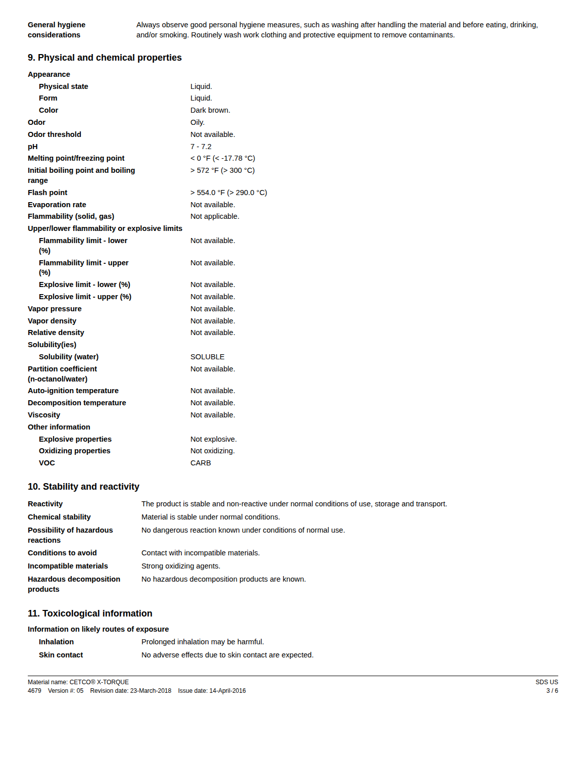General hygiene
considerations
Always observe good personal hygiene measures, such as washing after handling the material and before eating, drinking, and/or smoking. Routinely wash work clothing and protective equipment to remove contaminants.
9. Physical and chemical properties
| Appearance | |
| Physical state | Liquid. |
| Form | Liquid. |
| Color | Dark brown. |
| Odor | Oily. |
| Odor threshold | Not available. |
| pH | 7 - 7.2 |
| Melting point/freezing point | < 0 °F (< -17.78 °C) |
| Initial boiling point and boiling range | > 572 °F (> 300 °C) |
| Flash point | > 554.0 °F (> 290.0 °C) |
| Evaporation rate | Not available. |
| Flammability (solid, gas) | Not applicable. |
| Upper/lower flammability or explosive limits | |
| Flammability limit - lower (%) | Not available. |
| Flammability limit - upper (%) | Not available. |
| Explosive limit - lower (%) | Not available. |
| Explosive limit - upper (%) | Not available. |
| Vapor pressure | Not available. |
| Vapor density | Not available. |
| Relative density | Not available. |
| Solubility(ies) | |
| Solubility (water) | SOLUBLE |
| Partition coefficient (n-octanol/water) | Not available. |
| Auto-ignition temperature | Not available. |
| Decomposition temperature | Not available. |
| Viscosity | Not available. |
| Other information | |
| Explosive properties | Not explosive. |
| Oxidizing properties | Not oxidizing. |
| VOC | CARB |
10. Stability and reactivity
| Reactivity | The product is stable and non-reactive under normal conditions of use, storage and transport. |
| Chemical stability | Material is stable under normal conditions. |
| Possibility of hazardous reactions | No dangerous reaction known under conditions of normal use. |
| Conditions to avoid | Contact with incompatible materials. |
| Incompatible materials | Strong oxidizing agents. |
| Hazardous decomposition products | No hazardous decomposition products are known. |
11. Toxicological information
Information on likely routes of exposure
| Inhalation | Prolonged inhalation may be harmful. |
| Skin contact | No adverse effects due to skin contact are expected. |
Material name: CETCO® X-TORQUE
4679 Version #: 05 Revision date: 23-March-2018 Issue date: 14-April-2016
SDS US
3 / 6